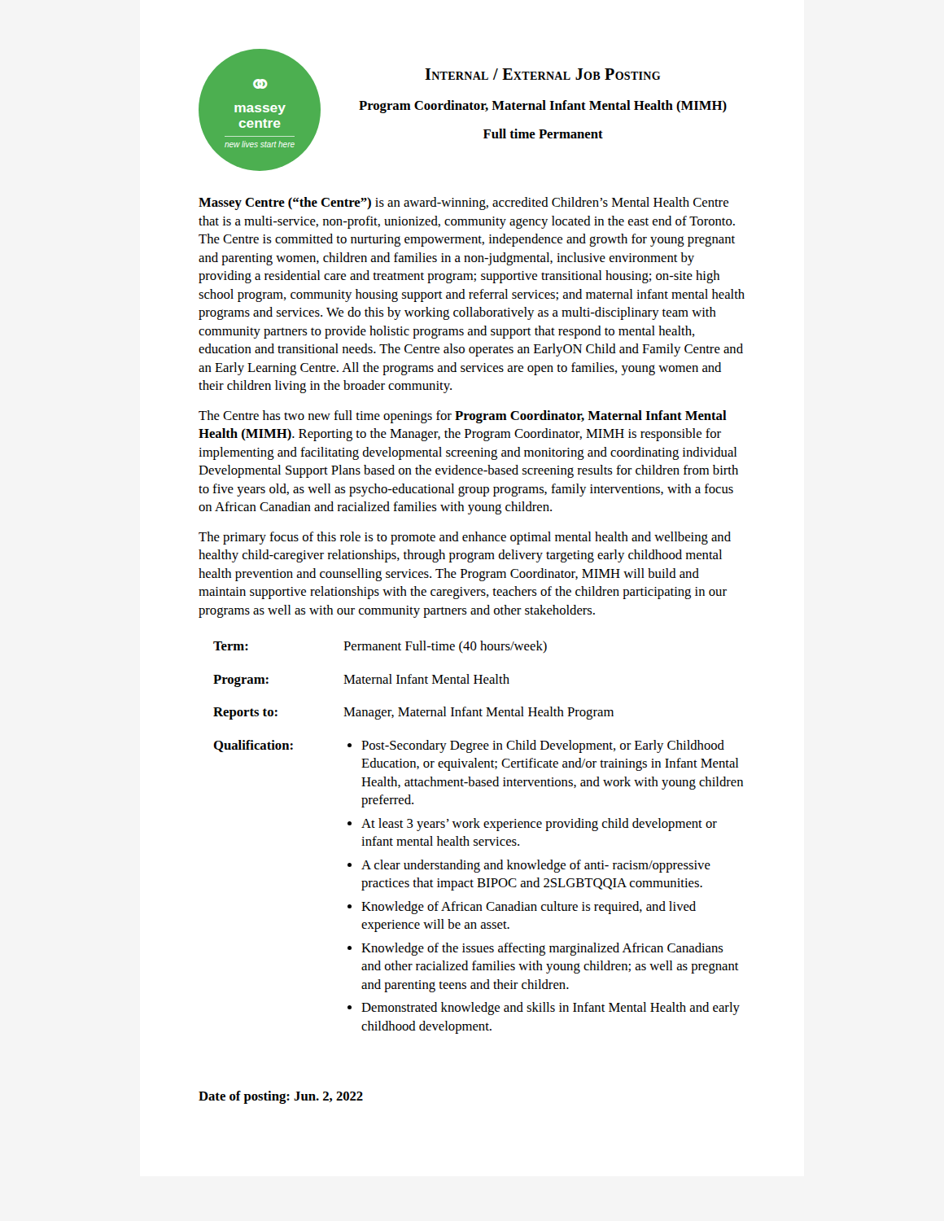⚭
massey
centre
new lives start here
Internal / External Job Posting
Program Coordinator, Maternal Infant Mental Health (MIMH)
Full time Permanent
Massey Centre (“the Centre”) is an award-winning, accredited Children’s Mental Health Centre that is a multi-service, non-profit, unionized, community agency located in the east end of Toronto. The Centre is committed to nurturing empowerment, independence and growth for young pregnant and parenting women, children and families in a non-judgmental, inclusive environment by providing a residential care and treatment program; supportive transitional housing; on-site high school program, community housing support and referral services; and maternal infant mental health programs and services. We do this by working collaboratively as a multi-disciplinary team with community partners to provide holistic programs and support that respond to mental health, education and transitional needs. The Centre also operates an EarlyON Child and Family Centre and an Early Learning Centre. All the programs and services are open to families, young women and their children living in the broader community.
The Centre has two new full time openings for Program Coordinator, Maternal Infant Mental Health (MIMH). Reporting to the Manager, the Program Coordinator, MIMH is responsible for implementing and facilitating developmental screening and monitoring and coordinating individual Developmental Support Plans based on the evidence-based screening results for children from birth to five years old, as well as psycho-educational group programs, family interventions, with a focus on African Canadian and racialized families with young children.
The primary focus of this role is to promote and enhance optimal mental health and wellbeing and healthy child-caregiver relationships, through program delivery targeting early childhood mental health prevention and counselling services. The Program Coordinator, MIMH will build and maintain supportive relationships with the caregivers, teachers of the children participating in our programs as well as with our community partners and other stakeholders.
| Term: | Permanent Full-time (40 hours/week) |
| Program: | Maternal Infant Mental Health |
| Reports to: | Manager, Maternal Infant Mental Health Program |
| Qualification: | Post-Secondary Degree in Child Development, or Early Childhood Education, or equivalent; Certificate and/or trainings in Infant Mental Health, attachment-based interventions, and work with young children preferred. At least 3 years’ work experience providing child development or infant mental health services. A clear understanding and knowledge of anti- racism/oppressive practices that impact BIPOC and 2SLGBTQQIA communities. Knowledge of African Canadian culture is required, and lived experience will be an asset. Knowledge of the issues affecting marginalized African Canadians and other racialized families with young children; as well as pregnant and parenting teens and their children. Demonstrated knowledge and skills in Infant Mental Health and early childhood development. |
Date of posting: Jun. 2, 2022